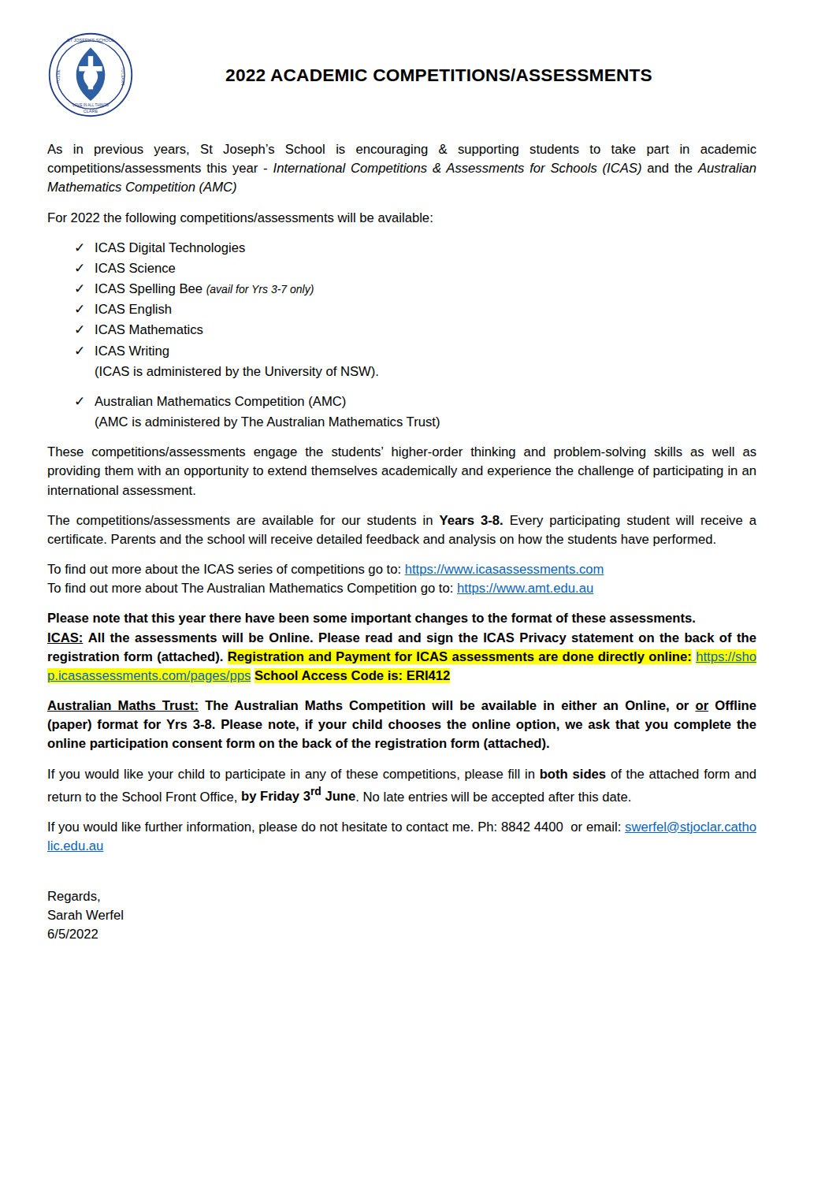ST JOSEPH'S SCHOOL CLARE TO LIVE TO LEARN LOVE IN ALL THINGS
2022 ACADEMIC COMPETITIONS/ASSESSMENTS
As in previous years, St Joseph’s School is encouraging & supporting students to take part in academic competitions/assessments this year - International Competitions & Assessments for Schools (ICAS) and the Australian Mathematics Competition (AMC)
For 2022 the following competitions/assessments will be available:
ICAS Digital Technologies
ICAS Science
ICAS Spelling Bee (avail for Yrs 3-7 only)
ICAS English
ICAS Mathematics
ICAS Writing
(ICAS is administered by the University of NSW).
Australian Mathematics Competition (AMC)
(AMC is administered by The Australian Mathematics Trust)
These competitions/assessments engage the students’ higher-order thinking and problem-solving skills as well as providing them with an opportunity to extend themselves academically and experience the challenge of participating in an international assessment.
The competitions/assessments are available for our students in Years 3-8. Every participating student will receive a certificate. Parents and the school will receive detailed feedback and analysis on how the students have performed.
To find out more about the ICAS series of competitions go to: https://www.icasassessments.com To find out more about The Australian Mathematics Competition go to: https://www.amt.edu.au
Please note that this year there have been some important changes to the format of these assessments.
ICAS: All the assessments will be Online. Please read and sign the ICAS Privacy statement on the back of the registration form (attached). Registration and Payment for ICAS assessments are done directly online: https://shop.icasassessments.com/pages/pps School Access Code is: ERI412
Australian Maths Trust: The Australian Maths Competition will be available in either an Online, or or Offline (paper) format for Yrs 3-8. Please note, if your child chooses the online option, we ask that you complete the online participation consent form on the back of the registration form (attached).
If you would like your child to participate in any of these competitions, please fill in both sides of the attached form and return to the School Front Office, by Friday 3rd June. No late entries will be accepted after this date.
If you would like further information, please do not hesitate to contact me. Ph: 8842 4400 or email: swerfel@stjoclar.catholic.edu.au
Regards,
Sarah Werfel
6/5/2022